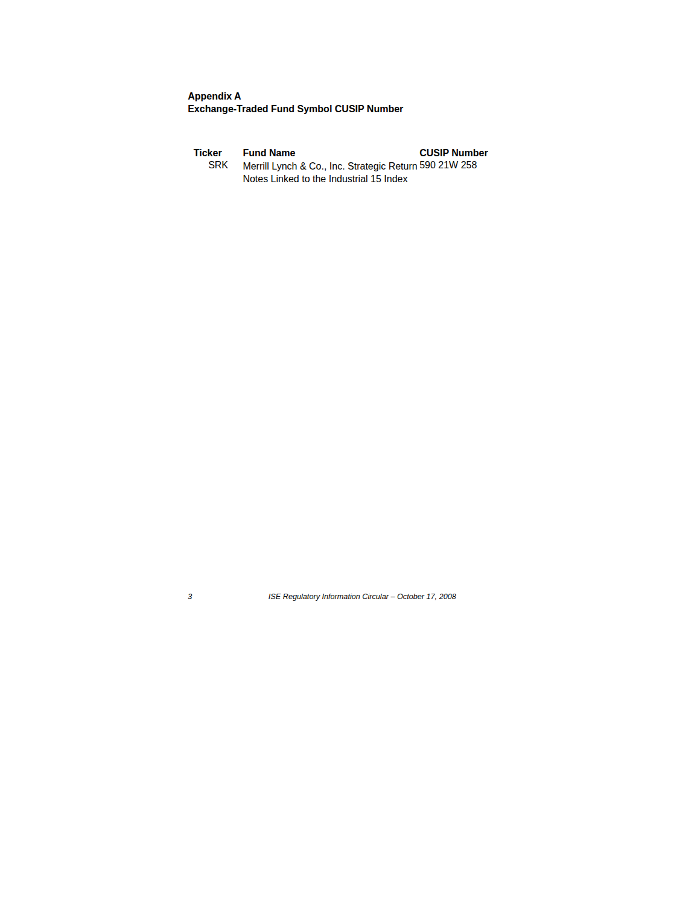Appendix A
Exchange-Traded Fund Symbol CUSIP Number
| Ticker | Fund Name | CUSIP Number |
| --- | --- | --- |
| SRK | Merrill Lynch & Co., Inc. Strategic Return Notes Linked to the Industrial 15 Index | 590 21W 258 |
3
ISE Regulatory Information Circular – October 17, 2008